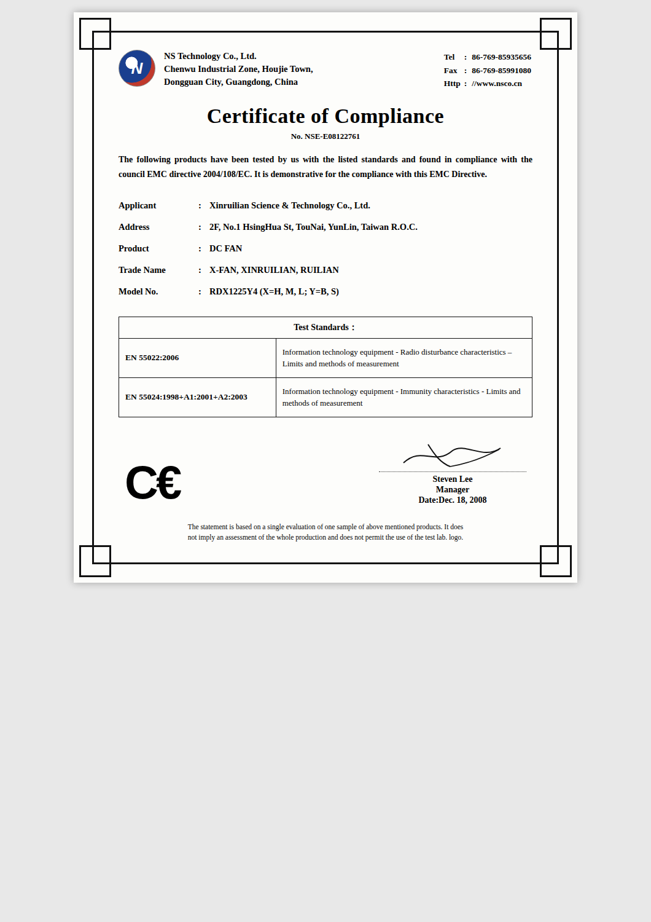N
NS Technology Co., Ltd.
Chenwu Industrial Zone, Houjie Town,
Dongguan City, Guangdong, China
| Tel | : | 86-769-85935656 |
| Fax | : | 86-769-85991080 |
| Http | : | //www.nsco.cn |
Certificate of Compliance
No. NSE-E08122761
The following products have been tested by us with the listed standards and found in compliance with the council EMC directive 2004/108/EC. It is demonstrative for the compliance with this EMC Directive.
| Applicant | : | Xinruilian Science & Technology Co., Ltd. |
| Address | : | 2F, No.1 HsingHua St, TouNai, YunLin, Taiwan R.O.C. |
| Product | : | DC FAN |
| Trade Name | : | X-FAN, XINRUILIAN, RUILIAN |
| Model No. | : | RDX1225Y4 (X=H, M, L; Y=B, S) |
| Test Standards： |
| --- |
| EN 55022:2006 | Information technology equipment - Radio disturbance characteristics – Limits and methods of measurement |
| EN 55024:1998+A1:2001+A2:2003 | Information technology equipment - Immunity characteristics - Limits and methods of measurement |
C€
Steven Lee
Manager
Date:Dec. 18, 2008
The statement is based on a single evaluation of one sample of above mentioned products. It does
not imply an assessment of the whole production and does not permit the use of the test lab. logo.